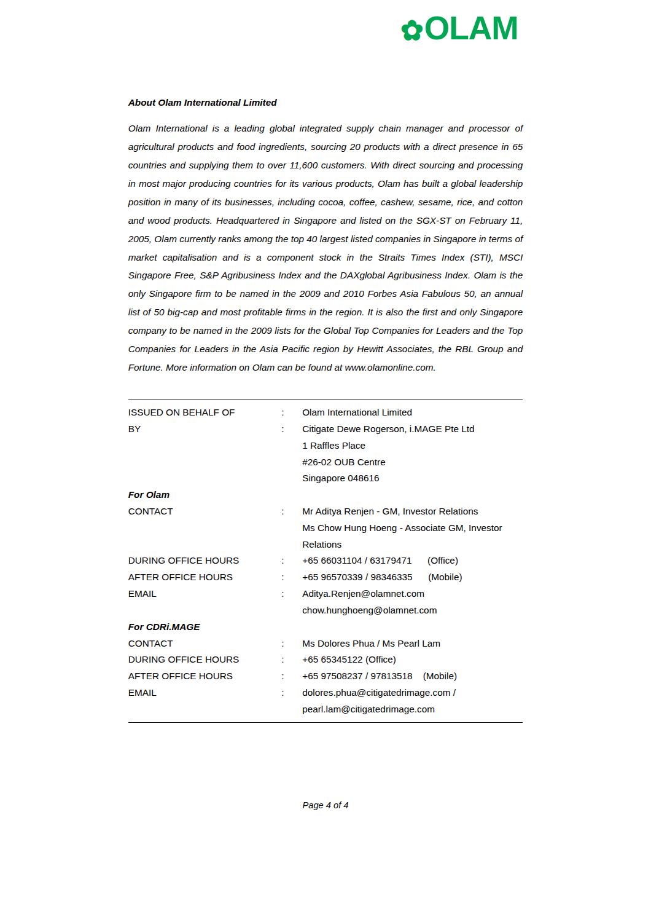✿OLAM
About Olam International Limited
Olam International is a leading global integrated supply chain manager and processor of agricultural products and food ingredients, sourcing 20 products with a direct presence in 65 countries and supplying them to over 11,600 customers. With direct sourcing and processing in most major producing countries for its various products, Olam has built a global leadership position in many of its businesses, including cocoa, coffee, cashew, sesame, rice, and cotton and wood products. Headquartered in Singapore and listed on the SGX-ST on February 11, 2005, Olam currently ranks among the top 40 largest listed companies in Singapore in terms of market capitalisation and is a component stock in the Straits Times Index (STI), MSCI Singapore Free, S&P Agribusiness Index and the DAXglobal Agribusiness Index. Olam is the only Singapore firm to be named in the 2009 and 2010 Forbes Asia Fabulous 50, an annual list of 50 big-cap and most profitable firms in the region. It is also the first and only Singapore company to be named in the 2009 lists for the Global Top Companies for Leaders and the Top Companies for Leaders in the Asia Pacific region by Hewitt Associates, the RBL Group and Fortune. More information on Olam can be found at www.olamonline.com.
| ISSUED ON BEHALF OF | : | Olam International Limited |
| BY | : | Citigate Dewe Rogerson, i.MAGE Pte Ltd |
| | | 1 Raffles Place |
| | | #26-02 OUB Centre |
| | | Singapore 048616 |
| For Olam | | |
| CONTACT | : | Mr Aditya Renjen - GM, Investor Relations |
| | | Ms Chow Hung Hoeng - Associate GM, Investor Relations |
| DURING OFFICE HOURS | : | +65 66031104 / 63179471 (Office) |
| AFTER OFFICE HOURS | : | +65 96570339 / 98346335 (Mobile) |
| EMAIL | : | Aditya.Renjen@olamnet.com |
| | | chow.hunghoeng@olamnet.com |
| For CDRi.MAGE | | |
| CONTACT | : | Ms Dolores Phua / Ms Pearl Lam |
| DURING OFFICE HOURS | : | +65 65345122 (Office) |
| AFTER OFFICE HOURS | : | +65 97508237 / 97813518 (Mobile) |
| EMAIL | : | dolores.phua@citigatedrimage.com / |
| | | pearl.lam@citigatedrimage.com |
Page 4 of 4